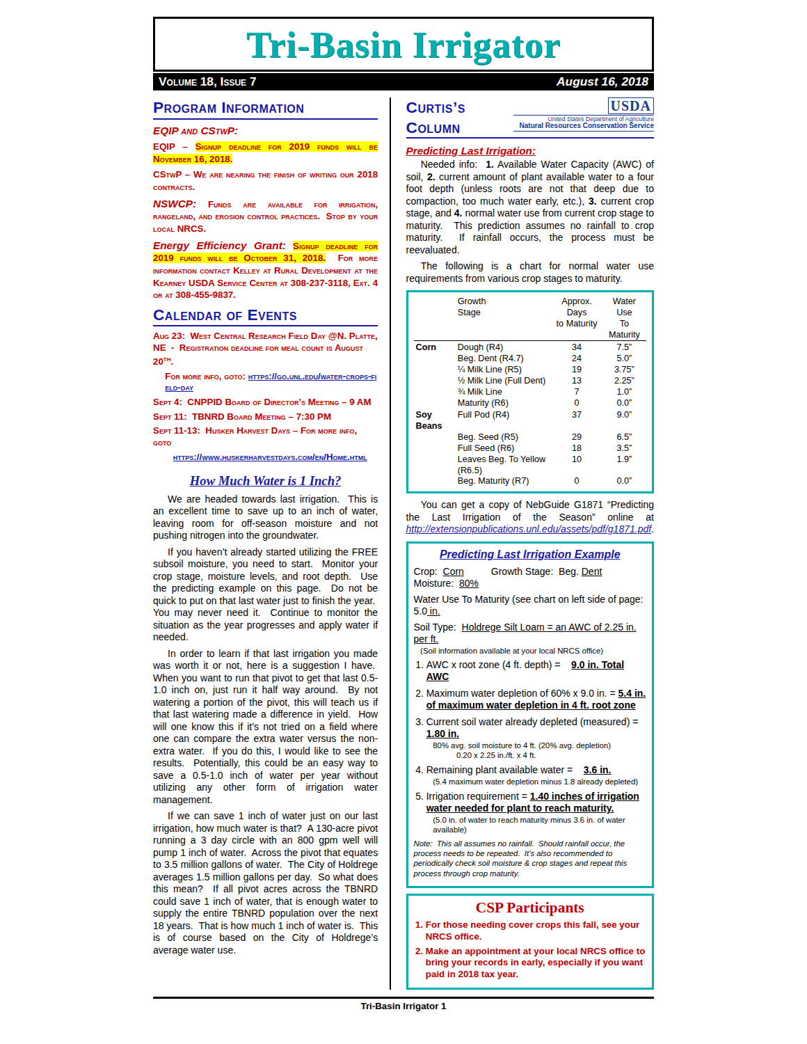Tri-Basin Irrigator
Volume 18, Issue 7 August 16, 2018
Program Information
EQIP and CStwP:
EQIP – Signup deadline for 2019 funds will be November 16, 2018.
CStw P – We are nearing the finish of writing our 2018 contracts.
NSWCP: Funds are available for irrigation, rangeland, and erosion control practices. Stop by your local NRCS.
Energy Efficiency Grant: Signup deadline for 2019 funds will be October 31, 2018. For more information contact Kelley at Rural Development at the Kearney USDA Service Center at 308-237-3118, Ext. 4 or at 308-455-9837.
Calendar of Events
Aug 23: West Central Research Field Day @N. Platte, NE - Registration deadline for meal count is August 20th.
For more info, goto: https://go.unl.edu/water-crops-field-day
Sept 4: CNPPID Board of Director’s Meeting – 9 AM
Sept 11: TBNRD Board Meeting – 7:30 PM
Sept 11-13: Husker Harvest Days – For more info, goto
https://www.huskerharvestdays.com/en/Home.html
How Much Water is 1 Inch?
We are headed towards last irrigation. This is an excellent time to save up to an inch of water, leaving room for off-season moisture and not pushing nitrogen into the groundwater.
If you haven’t already started utilizing the FREE subsoil moisture, you need to start. Monitor your crop stage, moisture levels, and root depth. Use the predicting example on this page. Do not be quick to put on that last water just to finish the year. You may never need it. Continue to monitor the situation as the year progresses and apply water if needed.
In order to learn if that last irrigation you made was worth it or not, here is a suggestion I have. When you want to run that pivot to get that last 0.5-1.0 inch on, just run it half way around. By not watering a portion of the pivot, this will teach us if that last watering made a difference in yield. How will one know this if it’s not tried on a field where one can compare the extra water versus the non-extra water. If you do this, I would like to see the results. Potentially, this could be an easy way to save a 0.5-1.0 inch of water per year without utilizing any other form of irrigation water management.
If we can save 1 inch of water just on our last irrigation, how much water is that? A 130-acre pivot running a 3 day circle with an 800 gpm well will pump 1 inch of water. Across the pivot that equates to 3.5 million gallons of water. The City of Holdrege averages 1.5 million gallons per day. So what does this mean? If all pivot acres across the TBNRD could save 1 inch of water, that is enough water to supply the entire TBNRD population over the next 18 years. That is how much 1 inch of water is. This is of course based on the City of Holdrege’s average water use.
Curtis’s Column
USDA
United States Department of Agriculture
Natural Resources Conservation Service
Predicting Last Irrigation:
Needed info: 1. Available Water Capacity (AWC) of soil, 2. current amount of plant available water to a four foot depth (unless roots are not that deep due to compaction, too much water early, etc.), 3. current crop stage, and 4. normal water use from current crop stage to maturity. This prediction assumes no rainfall to crop maturity. If rainfall occurs, the process must be reevaluated.
The following is a chart for normal water use requirements from various crop stages to maturity.
| | Growth Stage | Approx. Days to Maturity | Water Use To Maturity |
| --- | --- | --- | --- |
| Corn | Dough (R4) | 34 | 7.5” |
| | Beg. Dent (R4.7) | 24 | 5.0” |
| | ¼ Milk Line (R5) | 19 | 3.75” |
| | ½ Milk Line (Full Dent) | 13 | 2.25” |
| | ¾ Milk Line | 7 | 1.0” |
| | Maturity (R6) | 0 | 0.0” |
| Soy Beans | Full Pod (R4) | 37 | 9.0” |
| | Beg. Seed (R5) | 29 | 6.5” |
| | Full Seed (R6) | 18 | 3.5” |
| | Leaves Beg. To Yellow (R6.5) | 10 | 1.9” |
| | Beg. Maturity (R7) | 0 | 0.0” |
You can get a copy of NebGuide G1871 “Predicting the Last Irrigation of the Season” online at http://extensionpublications.unl.edu/assets/pdf/g1871.pdf.
Predicting Last Irrigation Example
Crop: Corn Growth Stage: Beg. Dent Moisture: 80%
Water Use To Maturity (see chart on left side of page: 5.0 in.
Soil Type: Holdrege Silt Loam = an AWC of 2.25 in. per ft.
(Soil information available at your local NRCS office)
AWC x root zone (4 ft. depth) = 9.0 in. Total AWC
Maximum water depletion of 60% x 9.0 in. = 5.4 in. of maximum water depletion in 4 ft. root zone
Current soil water already depleted (measured) = 1.80 in. 80% avg. soil moisture to 4 ft. (20% avg. depletion) 0.20 x 2.25 in./ft. x 4 ft.
Remaining plant available water = 3.6 in. (5.4 maximum water depletion minus 1.8 already depleted)
Irrigation requirement = 1.40 inches of irrigation water needed for plant to reach maturity. (5.0 in. of water to reach maturity minus 3.6 in. of water available)
Note: This all assumes no rainfall. Should rainfall occur, the process needs to be repeated. It’s also recommended to periodically check soil moisture & crop stages and repeat this process through crop maturity.
CSP Participants
For those needing cover crops this fall, see your NRCS office.
Make an appointment at your local NRCS office to bring your records in early, especially if you want paid in 2018 tax year.
Tri-Basin Irrigator 1